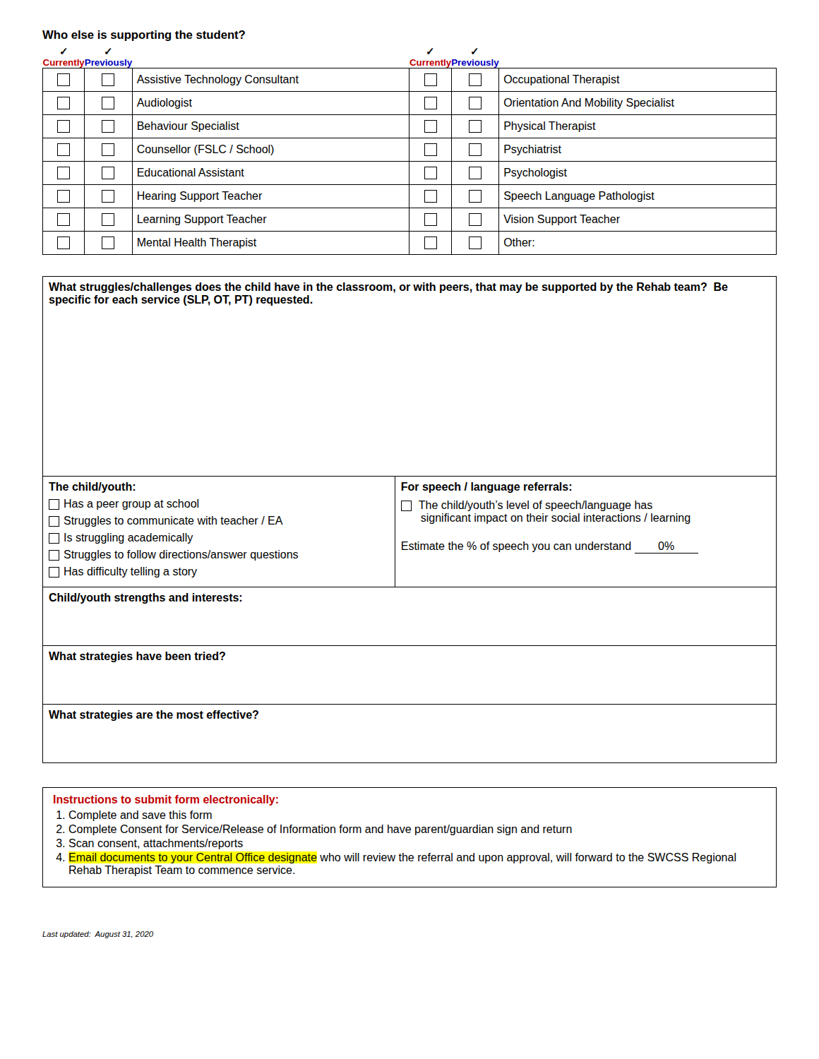Who else is supporting the student?
| ✓ Currently | ✓ Previously | | ✓ Currently | ✓ Previously | |
| | | Assistive Technology Consultant | | | Occupational Therapist |
| | | Audiologist | | | Orientation And Mobility Specialist |
| | | Behaviour Specialist | | | Physical Therapist |
| | | Counsellor (FSLC / School) | | | Psychiatrist |
| | | Educational Assistant | | | Psychologist |
| | | Hearing Support Teacher | | | Speech Language Pathologist |
| | | Learning Support Teacher | | | Vision Support Teacher |
| | | Mental Health Therapist | | | Other: |
| What struggles/challenges does the child have in the classroom, or with peers, that may be supported by the Rehab team? Be specific for each service (SLP, OT, PT) requested. |
| The child/youth: Has a peer group at school Struggles to communicate with teacher / EA Is struggling academically Struggles to follow directions/answer questions Has difficulty telling a story | For speech / language referrals: The child/youth’s level of speech/language has significant impact on their social interactions / learning Estimate the % of speech you can understand 0% |
| Child/youth strengths and interests: |
| What strategies have been tried? |
| What strategies are the most effective? |
| Instructions to submit form electronically: Complete and save this form Complete Consent for Service/Release of Information form and have parent/guardian sign and return Scan consent, attachments/reports Email documents to your Central Office designate who will review the referral and upon approval, will forward to the SWCSS Regional Rehab Therapist Team to commence service. |
Last updated: August 31, 2020